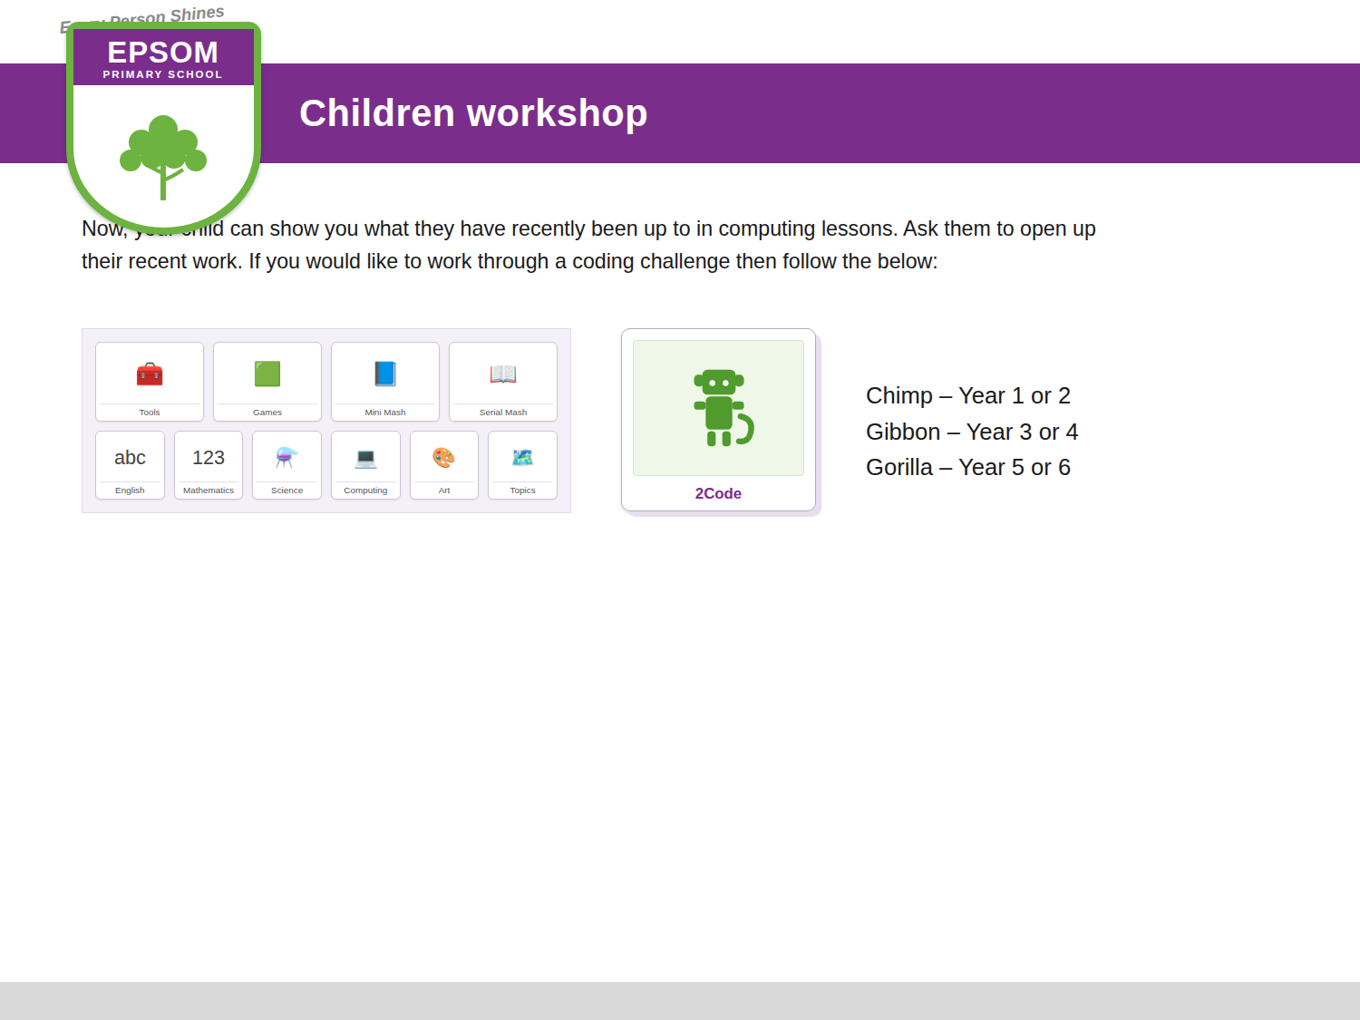Every Person Shines
EPSOM PRIMARY SCHOOL
Children workshop
Now, your child can show you what they have recently been up to in computing lessons. Ask them to open up their recent work. If you would like to work through a coding challenge then follow the below:
🧰
Tools
🟩
Games
📘
Mini Mash
📖
Serial Mash
abc
English
123
Mathematics
⚗️
Science
💻
Computing
🎨
Art
🗺️
Topics
2Code
Chimp – Year 1 or 2
Gibbon – Year 3 or 4
Gorilla – Year 5 or 6